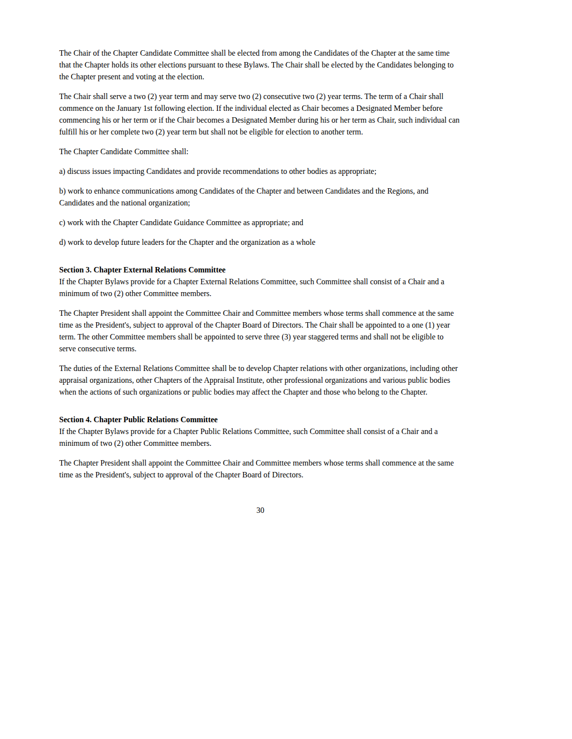The Chair of the Chapter Candidate Committee shall be elected from among the Candidates of the Chapter at the same time that the Chapter holds its other elections pursuant to these Bylaws. The Chair shall be elected by the Candidates belonging to the Chapter present and voting at the election.
The Chair shall serve a two (2) year term and may serve two (2) consecutive two (2) year terms. The term of a Chair shall commence on the January 1st following election. If the individual elected as Chair becomes a Designated Member before commencing his or her term or if the Chair becomes a Designated Member during his or her term as Chair, such individual can fulfill his or her complete two (2) year term but shall not be eligible for election to another term.
The Chapter Candidate Committee shall:
a) discuss issues impacting Candidates and provide recommendations to other bodies as appropriate;
b) work to enhance communications among Candidates of the Chapter and between Candidates and the Regions, and Candidates and the national organization;
c) work with the Chapter Candidate Guidance Committee as appropriate; and
d) work to develop future leaders for the Chapter and the organization as a whole
Section 3. Chapter External Relations Committee
If the Chapter Bylaws provide for a Chapter External Relations Committee, such Committee shall consist of a Chair and a minimum of two (2) other Committee members.
The Chapter President shall appoint the Committee Chair and Committee members whose terms shall commence at the same time as the President's, subject to approval of the Chapter Board of Directors. The Chair shall be appointed to a one (1) year term. The other Committee members shall be appointed to serve three (3) year staggered terms and shall not be eligible to serve consecutive terms.
The duties of the External Relations Committee shall be to develop Chapter relations with other organizations, including other appraisal organizations, other Chapters of the Appraisal Institute, other professional organizations and various public bodies when the actions of such organizations or public bodies may affect the Chapter and those who belong to the Chapter.
Section 4. Chapter Public Relations Committee
If the Chapter Bylaws provide for a Chapter Public Relations Committee, such Committee shall consist of a Chair and a minimum of two (2) other Committee members.
The Chapter President shall appoint the Committee Chair and Committee members whose terms shall commence at the same time as the President's, subject to approval of the Chapter Board of Directors.
30